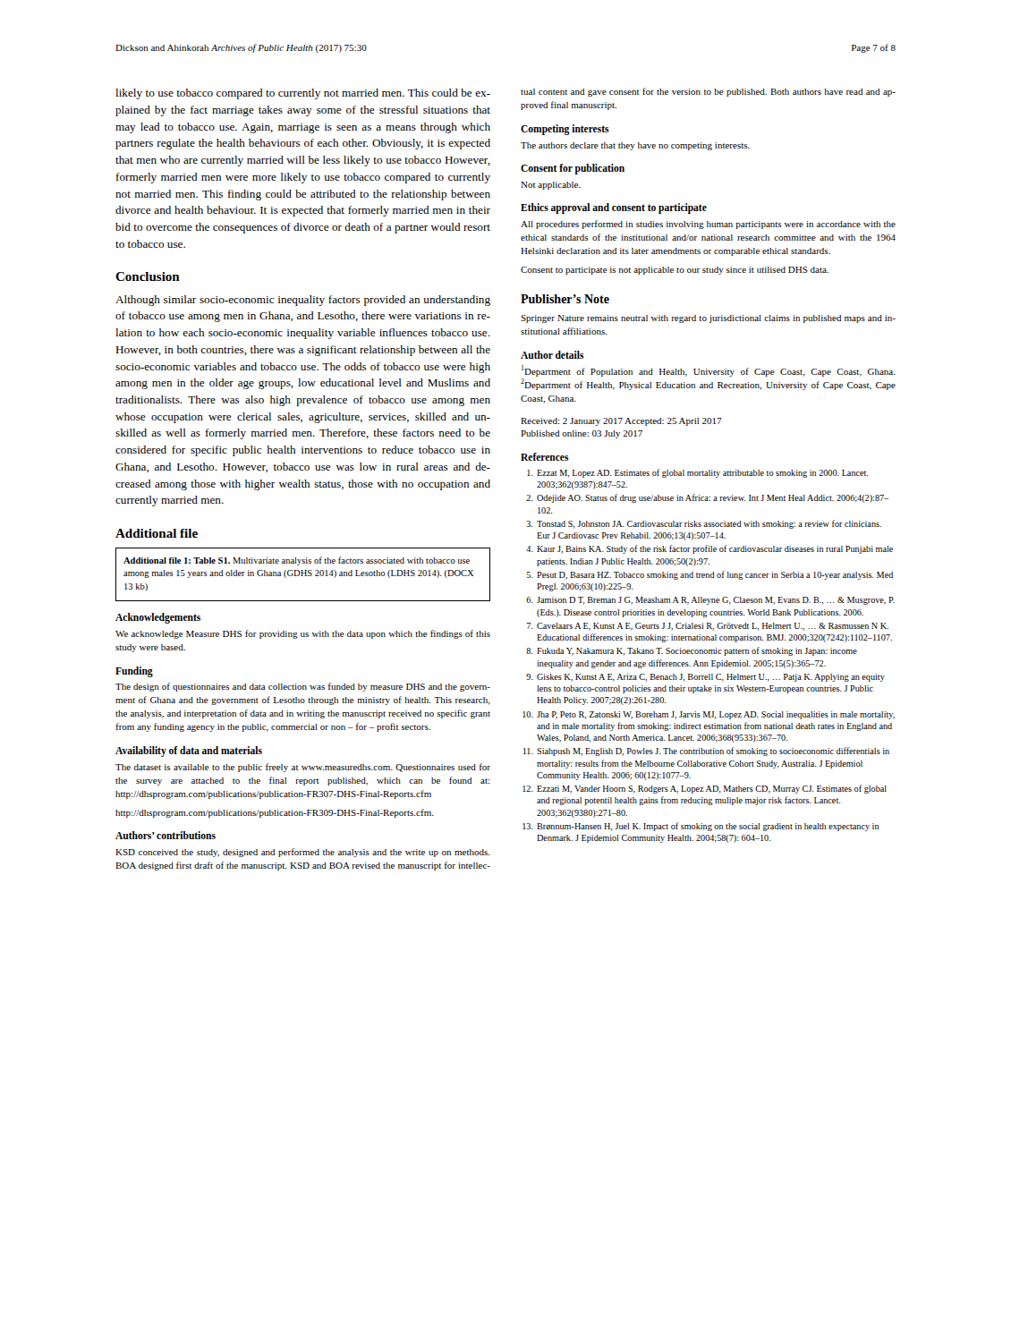Dickson and Ahinkorah Archives of Public Health (2017) 75:30
Page 7 of 8
likely to use tobacco compared to currently not married men. This could be explained by the fact marriage takes away some of the stressful situations that may lead to tobacco use. Again, marriage is seen as a means through which partners regulate the health behaviours of each other. Obviously, it is expected that men who are currently married will be less likely to use tobacco However, formerly married men were more likely to use tobacco compared to currently not married men. This finding could be attributed to the relationship between divorce and health behaviour. It is expected that formerly married men in their bid to overcome the consequences of divorce or death of a partner would resort to tobacco use.
Conclusion
Although similar socio-economic inequality factors provided an understanding of tobacco use among men in Ghana, and Lesotho, there were variations in relation to how each socio-economic inequality variable influences tobacco use. However, in both countries, there was a significant relationship between all the socio-economic variables and tobacco use. The odds of tobacco use were high among men in the older age groups, low educational level and Muslims and traditionalists. There was also high prevalence of tobacco use among men whose occupation were clerical sales, agriculture, services, skilled and unskilled as well as formerly married men. Therefore, these factors need to be considered for specific public health interventions to reduce tobacco use in Ghana, and Lesotho. However, tobacco use was low in rural areas and decreased among those with higher wealth status, those with no occupation and currently married men.
Additional file
Additional file 1: Table S1. Multivariate analysis of the factors associated with tobacco use among males 15 years and older in Ghana (GDHS 2014) and Lesotho (LDHS 2014). (DOCX 13 kb)
Acknowledgements
We acknowledge Measure DHS for providing us with the data upon which the findings of this study were based.
Funding
The design of questionnaires and data collection was funded by measure DHS and the government of Ghana and the government of Lesotho through the ministry of health. This research, the analysis, and interpretation of data and in writing the manuscript received no specific grant from any funding agency in the public, commercial or non – for – profit sectors.
Availability of data and materials
The dataset is available to the public freely at www.measuredhs.com. Questionnaires used for the survey are attached to the final report published, which can be found at: http://dhsprogram.com/publications/publication-FR307-DHS-Final-Reports.cfm
http://dhsprogram.com/publications/publication-FR309-DHS-Final-Reports.cfm.
Authors’ contributions
KSD conceived the study, designed and performed the analysis and the write up on methods. BOA designed first draft of the manuscript. KSD and BOA revised the manuscript for intellectual content and gave consent for the version to be published. Both authors have read and approved final manuscript.
Competing interests
The authors declare that they have no competing interests.
Consent for publication
Not applicable.
Ethics approval and consent to participate
All procedures performed in studies involving human participants were in accordance with the ethical standards of the institutional and/or national research committee and with the 1964 Helsinki declaration and its later amendments or comparable ethical standards.
Consent to participate is not applicable to our study since it utilised DHS data.
Publisher’s Note
Springer Nature remains neutral with regard to jurisdictional claims in published maps and institutional affiliations.
Author details
1Department of Population and Health, University of Cape Coast, Cape Coast, Ghana. 2Department of Health, Physical Education and Recreation, University of Cape Coast, Cape Coast, Ghana.
Received: 2 January 2017 Accepted: 25 April 2017
Published online: 03 July 2017
References
1. Ezzat M, Lopez AD. Estimates of global mortality attributable to smoking in 2000. Lancet. 2003;362(9387):847–52.
2. Odejide AO. Status of drug use/abuse in Africa: a review. Int J Ment Heal Addict. 2006;4(2):87–102.
3. Tonstad S, Johnston JA. Cardiovascular risks associated with smoking: a review for clinicians. Eur J Cardiovasc Prev Rehabil. 2006;13(4):507–14.
4. Kaur J, Bains KA. Study of the risk factor profile of cardiovascular diseases in rural Punjabi male patients. Indian J Public Health. 2006;50(2):97.
5. Pesut D, Basara HZ. Tobacco smoking and trend of lung cancer in Serbia a 10-year analysis. Med Pregl. 2006;63(10):225–9.
6. Jamison D T, Breman J G, Measham A R, Alleyne G, Claeson M, Evans D. B., … & Musgrove, P. (Eds.). Disease control priorities in developing countries. World Bank Publications. 2006.
7. Cavelaars A E, Kunst A E, Geurts J J, Crialesi R, Grötvedt L, Helmert U., … & Rasmussen N K. Educational differences in smoking: international comparison. BMJ. 2000;320(7242):1102–1107.
8. Fukuda Y, Nakamura K, Takano T. Socioeconomic pattern of smoking in Japan: income inequality and gender and age differences. Ann Epidemiol. 2005;15(5):365–72.
9. Giskes K, Kunst A E, Ariza C, Benach J, Borrell C, Helmert U., … Patja K. Applying an equity lens to tobacco-control policies and their uptake in six Western-European countries. J Public Health Policy. 2007;28(2):261-280.
10. Jha P, Peto R, Zatonski W, Boreham J, Jarvis MJ, Lopez AD. Social inequalities in male mortality, and in male mortality from smoking: indirect estimation from national death rates in England and Wales, Poland, and North America. Lancet. 2006;368(9533):367–70.
11. Siahpush M, English D, Powles J. The contribution of smoking to socioeconomic differentials in mortality: results from the Melbourne Collaborative Cohort Study, Australia. J Epidemiol Community Health. 2006; 60(12):1077–9.
12. Ezzati M, Vander Hoorn S, Rodgers A, Lopez AD, Mathers CD, Murray CJ. Estimates of global and regional potentil health gains from reducing muliple major risk factors. Lancet. 2003;362(9380):271–80.
13. Brønnum-Hansen H, Juel K. Impact of smoking on the social gradient in health expectancy in Denmark. J Epidemiol Community Health. 2004;58(7): 604–10.